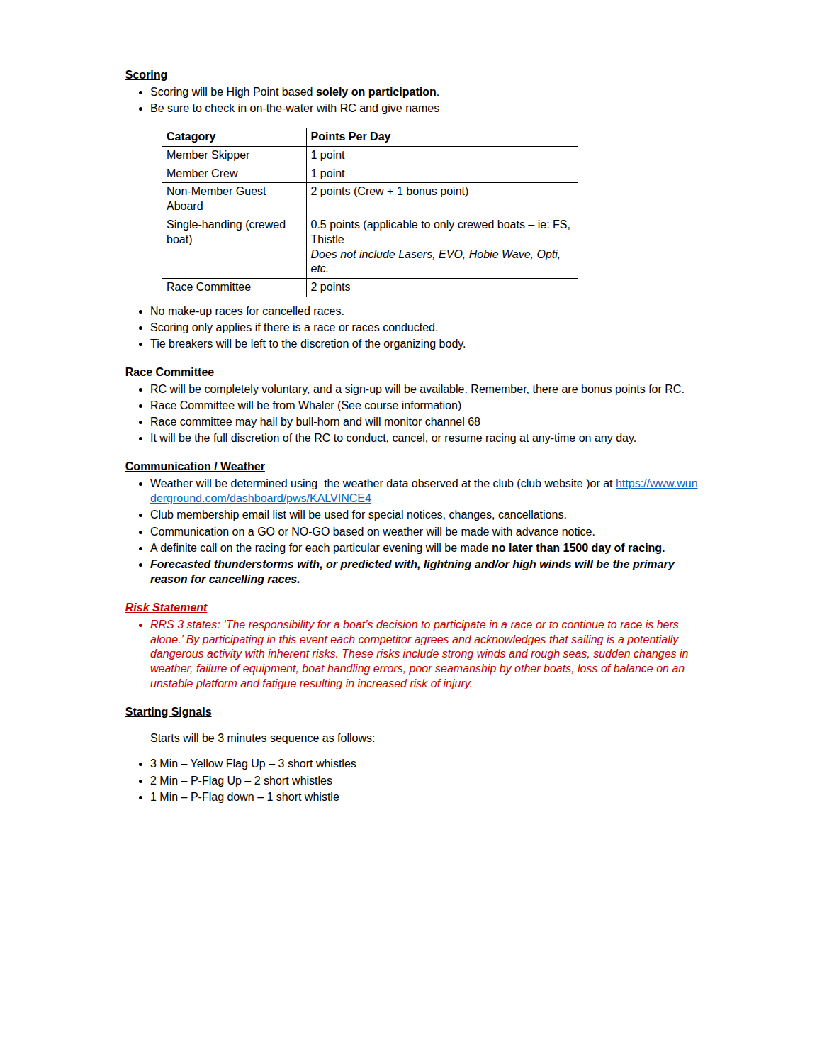Scoring
Scoring will be High Point based solely on participation.
Be sure to check in on-the-water with RC and give names
| Catagory | Points Per Day |
| --- | --- |
| Member Skipper | 1 point |
| Member Crew | 1 point |
| Non-Member Guest Aboard | 2 points (Crew + 1 bonus point) |
| Single-handing (crewed boat) | 0.5 points (applicable to only crewed boats – ie: FS, Thistle Does not include Lasers, EVO, Hobie Wave, Opti, etc. |
| Race Committee | 2 points |
No make-up races for cancelled races.
Scoring only applies if there is a race or races conducted.
Tie breakers will be left to the discretion of the organizing body.
Race Committee
RC will be completely voluntary, and a sign-up will be available. Remember, there are bonus points for RC.
Race Committee will be from Whaler (See course information)
Race committee may hail by bull-horn and will monitor channel 68
It will be the full discretion of the RC to conduct, cancel, or resume racing at any-time on any day.
Communication / Weather
Weather will be determined using the weather data observed at the club (club website )or at https://www.wunderground.com/dashboard/pws/KALVINCE4
Club membership email list will be used for special notices, changes, cancellations.
Communication on a GO or NO-GO based on weather will be made with advance notice.
A definite call on the racing for each particular evening will be made no later than 1500 day of racing.
Forecasted thunderstorms with, or predicted with, lightning and/or high winds will be the primary reason for cancelling races.
Risk Statement
RRS 3 states: ‘The responsibility for a boat’s decision to participate in a race or to continue to race is hers alone.’ By participating in this event each competitor agrees and acknowledges that sailing is a potentially dangerous activity with inherent risks. These risks include strong winds and rough seas, sudden changes in weather, failure of equipment, boat handling errors, poor seamanship by other boats, loss of balance on an unstable platform and fatigue resulting in increased risk of injury.
Starting Signals
Starts will be 3 minutes sequence as follows:
3 Min – Yellow Flag Up – 3 short whistles
2 Min – P-Flag Up – 2 short whistles
1 Min – P-Flag down – 1 short whistle